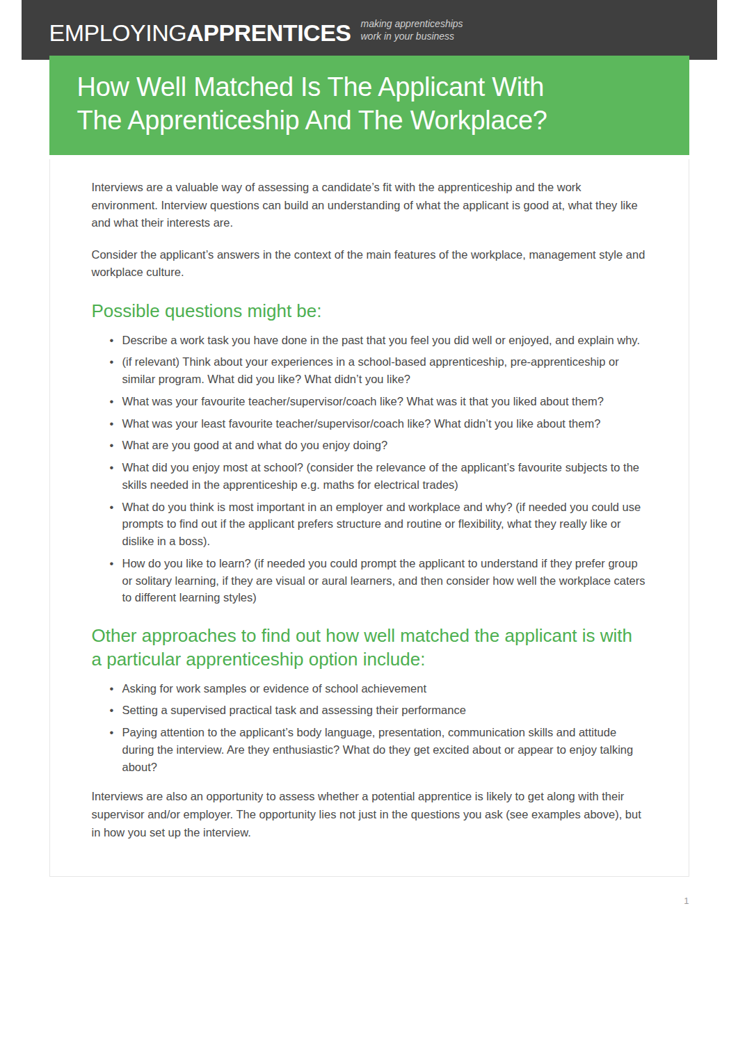EMPLOYINGAPPRENTICES
making apprenticeships
work in your business
How Well Matched Is The Applicant With
The Apprenticeship And The Workplace?
Interviews are a valuable way of assessing a candidate’s fit with the apprenticeship and the work environment. Interview questions can build an understanding of what the applicant is good at, what they like and what their interests are.
Consider the applicant’s answers in the context of the main features of the workplace, management style and workplace culture.
Possible questions might be:
Describe a work task you have done in the past that you feel you did well or enjoyed, and explain why.
(if relevant) Think about your experiences in a school-based apprenticeship, pre-apprenticeship or similar program. What did you like? What didn’t you like?
What was your favourite teacher/supervisor/coach like? What was it that you liked about them?
What was your least favourite teacher/supervisor/coach like? What didn’t you like about them?
What are you good at and what do you enjoy doing?
What did you enjoy most at school? (consider the relevance of the applicant’s favourite subjects to the skills needed in the apprenticeship e.g. maths for electrical trades)
What do you think is most important in an employer and workplace and why? (if needed you could use prompts to find out if the applicant prefers structure and routine or flexibility, what they really like or dislike in a boss).
How do you like to learn? (if needed you could prompt the applicant to understand if they prefer group or solitary learning, if they are visual or aural learners, and then consider how well the workplace caters to different learning styles)
Other approaches to find out how well matched the applicant is with a particular apprenticeship option include:
Asking for work samples or evidence of school achievement
Setting a supervised practical task and assessing their performance
Paying attention to the applicant’s body language, presentation, communication skills and attitude during the interview. Are they enthusiastic? What do they get excited about or appear to enjoy talking about?
Interviews are also an opportunity to assess whether a potential apprentice is likely to get along with their supervisor and/or employer. The opportunity lies not just in the questions you ask (see examples above), but in how you set up the interview.
1